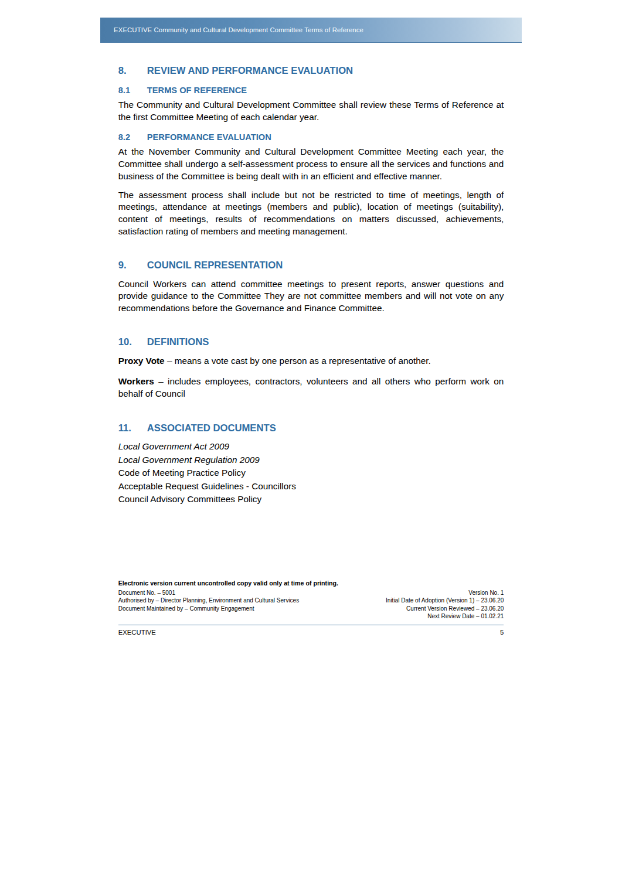EXECUTIVE Community and Cultural Development Committee Terms of Reference
8. Review and Performance Evaluation
8.1 Terms of Reference
The Community and Cultural Development Committee shall review these Terms of Reference at the first Committee Meeting of each calendar year.
8.2 Performance Evaluation
At the November Community and Cultural Development Committee Meeting each year, the Committee shall undergo a self-assessment process to ensure all the services and functions and business of the Committee is being dealt with in an efficient and effective manner.
The assessment process shall include but not be restricted to time of meetings, length of meetings, attendance at meetings (members and public), location of meetings (suitability), content of meetings, results of recommendations on matters discussed, achievements, satisfaction rating of members and meeting management.
9. Council Representation
Council Workers can attend committee meetings to present reports, answer questions and provide guidance to the Committee They are not committee members and will not vote on any recommendations before the Governance and Finance Committee.
10. Definitions
Proxy Vote – means a vote cast by one person as a representative of another.
Workers – includes employees, contractors, volunteers and all others who perform work on behalf of Council
11. Associated Documents
Local Government Act 2009
Local Government Regulation 2009
Code of Meeting Practice Policy
Acceptable Request Guidelines - Councillors
Council Advisory Committees Policy
Electronic version current uncontrolled copy valid only at time of printing.
| Document No. – 5001 | Version No. 1 |
| Authorised by – Director Planning, Environment and Cultural Services | Initial Date of Adoption (Version 1) – 23.06.20 |
| Document Maintained by – Community Engagement | Current Version Reviewed – 23.06.20 |
| | Next Review Date – 01.02.21 |
EXECUTIVE 5